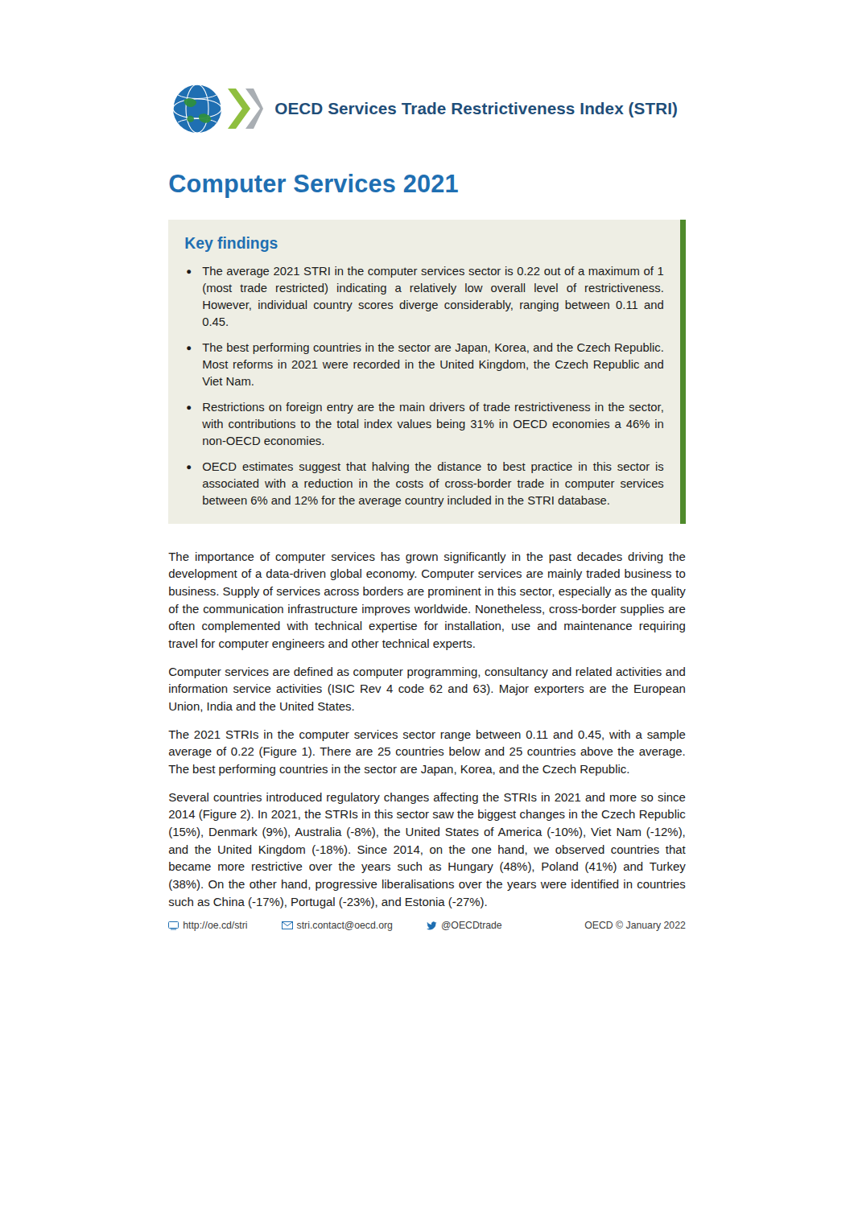OECD Services Trade Restrictiveness Index (STRI)
Computer Services 2021
Key findings
The average 2021 STRI in the computer services sector is 0.22 out of a maximum of 1 (most trade restricted) indicating a relatively low overall level of restrictiveness. However, individual country scores diverge considerably, ranging between 0.11 and 0.45.
The best performing countries in the sector are Japan, Korea, and the Czech Republic. Most reforms in 2021 were recorded in the United Kingdom, the Czech Republic and Viet Nam.
Restrictions on foreign entry are the main drivers of trade restrictiveness in the sector, with contributions to the total index values being 31% in OECD economies a 46% in non-OECD economies.
OECD estimates suggest that halving the distance to best practice in this sector is associated with a reduction in the costs of cross-border trade in computer services between 6% and 12% for the average country included in the STRI database.
The importance of computer services has grown significantly in the past decades driving the development of a data-driven global economy. Computer services are mainly traded business to business. Supply of services across borders are prominent in this sector, especially as the quality of the communication infrastructure improves worldwide. Nonetheless, cross-border supplies are often complemented with technical expertise for installation, use and maintenance requiring travel for computer engineers and other technical experts.
Computer services are defined as computer programming, consultancy and related activities and information service activities (ISIC Rev 4 code 62 and 63). Major exporters are the European Union, India and the United States.
The 2021 STRIs in the computer services sector range between 0.11 and 0.45, with a sample average of 0.22 (Figure 1). There are 25 countries below and 25 countries above the average. The best performing countries in the sector are Japan, Korea, and the Czech Republic.
Several countries introduced regulatory changes affecting the STRIs in 2021 and more so since 2014 (Figure 2). In 2021, the STRIs in this sector saw the biggest changes in the Czech Republic (15%), Denmark (9%), Australia (-8%), the United States of America (-10%), Viet Nam (-12%), and the United Kingdom (-18%). Since 2014, on the one hand, we observed countries that became more restrictive over the years such as Hungary (48%), Poland (41%) and Turkey (38%). On the other hand, progressive liberalisations over the years were identified in countries such as China (-17%), Portugal (-23%), and Estonia (-27%).
http://oe.cd/stri stri.contact@oecd.org @OECDtrade OECD © January 2022